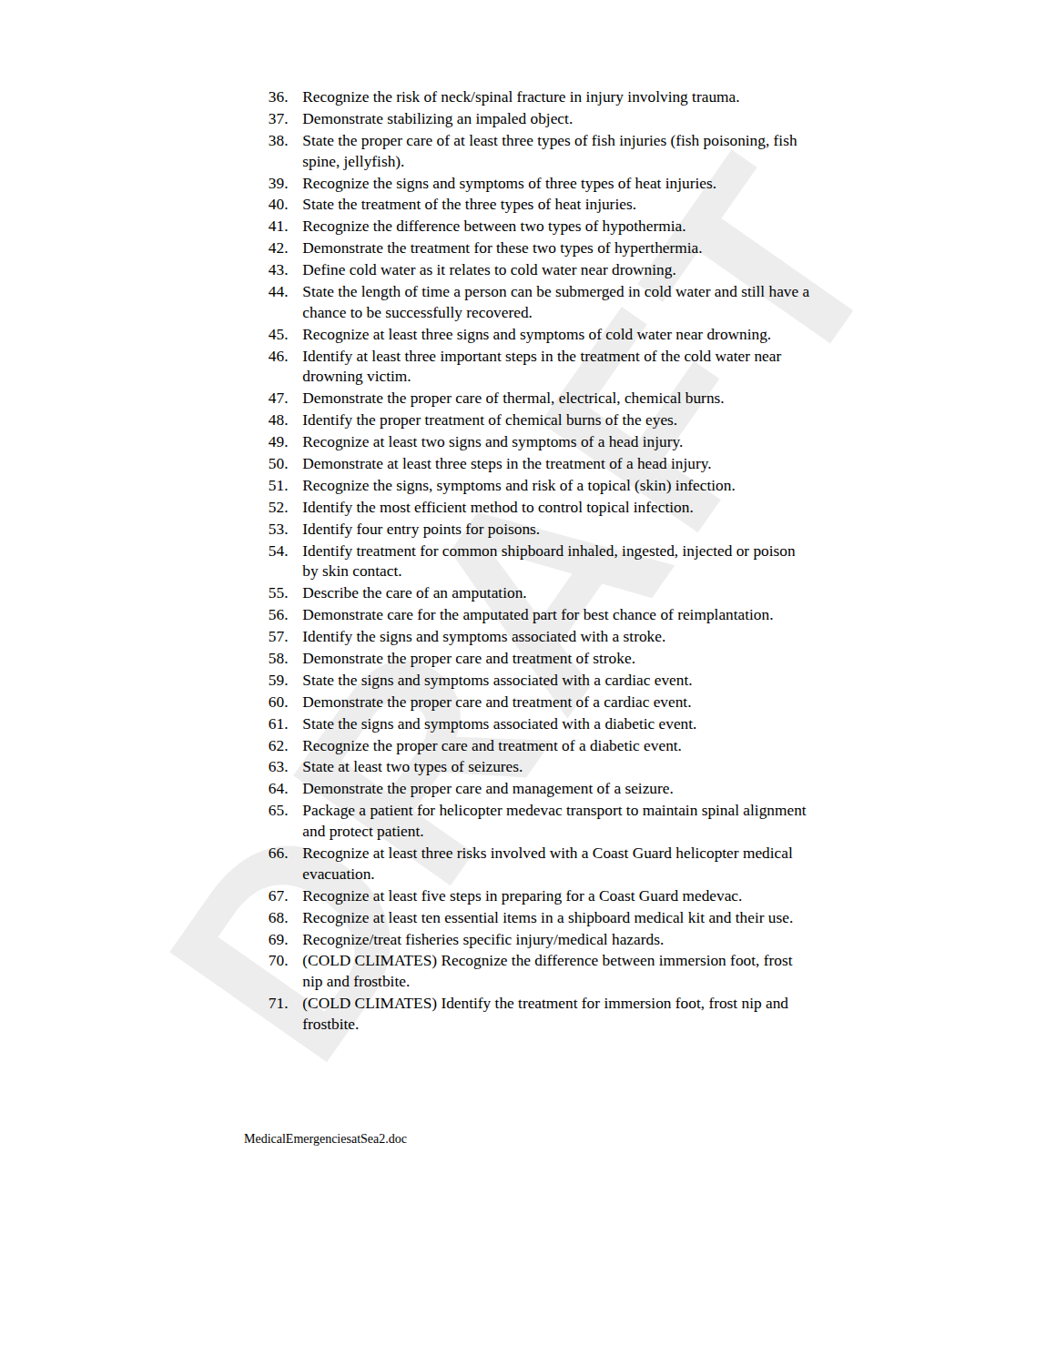DRAFT
Recognize the risk of neck/spinal fracture in injury involving trauma.
Demonstrate stabilizing an impaled object.
State the proper care of at least three types of fish injuries (fish poisoning, fish spine, jellyfish).
Recognize the signs and symptoms of three types of heat injuries.
State the treatment of the three types of heat injuries.
Recognize the difference between two types of hypothermia.
Demonstrate the treatment for these two types of hyperthermia.
Define cold water as it relates to cold water near drowning.
State the length of time a person can be submerged in cold water and still have a chance to be successfully recovered.
Recognize at least three signs and symptoms of cold water near drowning.
Identify at least three important steps in the treatment of the cold water near drowning victim.
Demonstrate the proper care of thermal, electrical, chemical burns.
Identify the proper treatment of chemical burns of the eyes.
Recognize at least two signs and symptoms of a head injury.
Demonstrate at least three steps in the treatment of a head injury.
Recognize the signs, symptoms and risk of a topical (skin) infection.
Identify the most efficient method to control topical infection.
Identify four entry points for poisons.
Identify treatment for common shipboard inhaled, ingested, injected or poison by skin contact.
Describe the care of an amputation.
Demonstrate care for the amputated part for best chance of reimplantation.
Identify the signs and symptoms associated with a stroke.
Demonstrate the proper care and treatment of stroke.
State the signs and symptoms associated with a cardiac event.
Demonstrate the proper care and treatment of a cardiac event.
State the signs and symptoms associated with a diabetic event.
Recognize the proper care and treatment of a diabetic event.
State at least two types of seizures.
Demonstrate the proper care and management of a seizure.
Package a patient for helicopter medevac transport to maintain spinal alignment and protect patient.
Recognize at least three risks involved with a Coast Guard helicopter medical evacuation.
Recognize at least five steps in preparing for a Coast Guard medevac.
Recognize at least ten essential items in a shipboard medical kit and their use.
Recognize/treat fisheries specific injury/medical hazards.
(COLD CLIMATES) Recognize the difference between immersion foot, frost nip and frostbite.
(COLD CLIMATES) Identify the treatment for immersion foot, frost nip and frostbite.
MedicalEmergenciesatSea2.doc